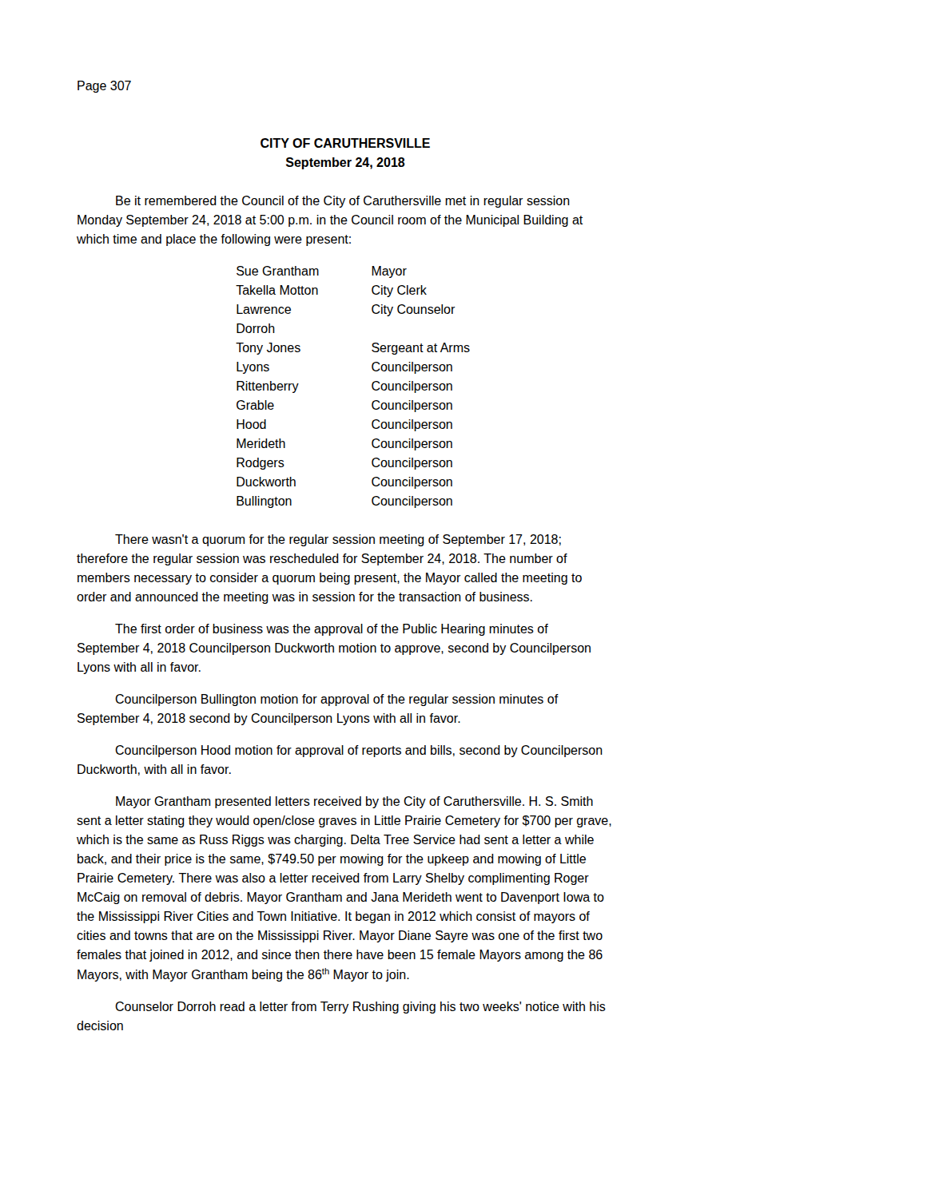Page 307
CITY OF CARUTHERSVILLE
September 24, 2018
Be it remembered the Council of the City of Caruthersville met in regular session Monday September 24, 2018 at 5:00 p.m. in the Council room of the Municipal Building at which time and place the following were present:
| Sue Grantham | Mayor |
| Takella Motton | City Clerk |
| Lawrence Dorroh | City Counselor |
| Tony Jones | Sergeant at Arms |
| Lyons | Councilperson |
| Rittenberry | Councilperson |
| Grable | Councilperson |
| Hood | Councilperson |
| Merideth | Councilperson |
| Rodgers | Councilperson |
| Duckworth | Councilperson |
| Bullington | Councilperson |
There wasn't a quorum for the regular session meeting of September 17, 2018; therefore the regular session was rescheduled for September 24, 2018. The number of members necessary to consider a quorum being present, the Mayor called the meeting to order and announced the meeting was in session for the transaction of business.
The first order of business was the approval of the Public Hearing minutes of September 4, 2018 Councilperson Duckworth motion to approve, second by Councilperson Lyons with all in favor.
Councilperson Bullington motion for approval of the regular session minutes of September 4, 2018 second by Councilperson Lyons with all in favor.
Councilperson Hood motion for approval of reports and bills, second by Councilperson Duckworth, with all in favor.
Mayor Grantham presented letters received by the City of Caruthersville. H. S. Smith sent a letter stating they would open/close graves in Little Prairie Cemetery for $700 per grave, which is the same as Russ Riggs was charging. Delta Tree Service had sent a letter a while back, and their price is the same, $749.50 per mowing for the upkeep and mowing of Little Prairie Cemetery. There was also a letter received from Larry Shelby complimenting Roger McCaig on removal of debris. Mayor Grantham and Jana Merideth went to Davenport Iowa to the Mississippi River Cities and Town Initiative. It began in 2012 which consist of mayors of cities and towns that are on the Mississippi River. Mayor Diane Sayre was one of the first two females that joined in 2012, and since then there have been 15 female Mayors among the 86 Mayors, with Mayor Grantham being the 86th Mayor to join.
Counselor Dorroh read a letter from Terry Rushing giving his two weeks' notice with his decision